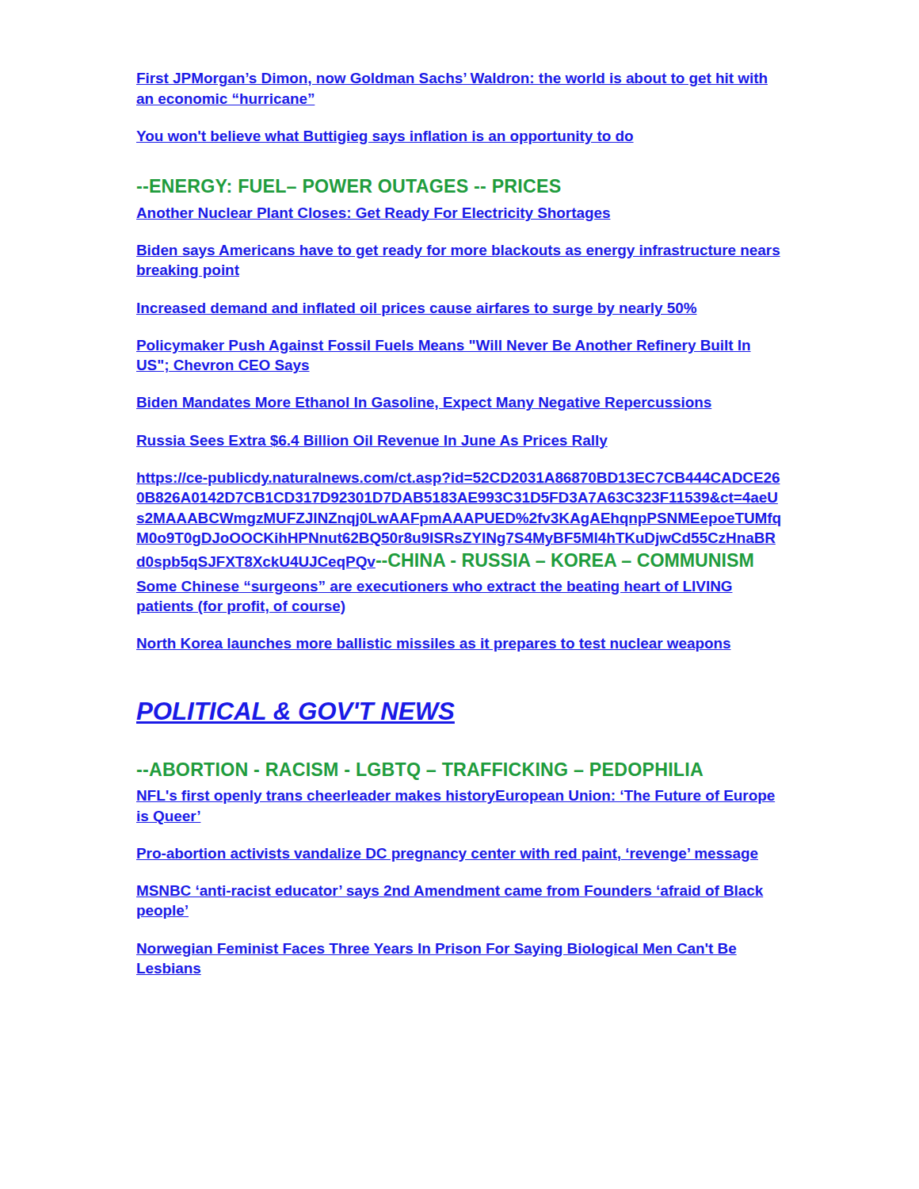First JPMorgan’s Dimon, now Goldman Sachs’ Waldron: the world is about to get hit with an economic “hurricane”
You won't believe what Buttigieg says inflation is an opportunity to do
--ENERGY: FUEL– POWER OUTAGES -- PRICES
Another Nuclear Plant Closes: Get Ready For Electricity Shortages
Biden says Americans have to get ready for more blackouts as energy infrastructure nears breaking point
Increased demand and inflated oil prices cause airfares to surge by nearly 50%
Policymaker Push Against Fossil Fuels Means "Will Never Be Another Refinery Built In US"; Chevron CEO Says
Biden Mandates More Ethanol In Gasoline, Expect Many Negative Repercussions
Russia Sees Extra $6.4 Billion Oil Revenue In June As Prices Rally
https://ce-publicdy.naturalnews.com/ct.asp?id=52CD2031A86870BD13EC7CB444CADCE260B826A0142D7CB1CD317D92301D7DAB5183AE993C31D5FD3A7A63C323F11539&ct=4aeUs2MAAABCWmgzMUFZJlNZnqj0LwAAFpmAAAPUED%2fv3KAgAEhqnpPSNMEepoeTUMfqM0o9T0gDJoOOCKihHPNnut62BQ50r8u9ISRsZYINg7S4MyBF5Ml4hTKuDjwCd55CzHnaBRd0spb5qSJFXT8XckU4UJCeqPQv--CHINA - RUSSIA – KOREA – COMMUNISM
Some Chinese “surgeons” are executioners who extract the beating heart of LIVING patients (for profit, of course)
North Korea launches more ballistic missiles as it prepares to test nuclear weapons
POLITICAL & GOV'T NEWS
--ABORTION - RACISM - LGBTQ – TRAFFICKING – PEDOPHILIA
NFL's first openly trans cheerleader makes historyEuropean Union: ‘The Future of Europe is Queer’
Pro-abortion activists vandalize DC pregnancy center with red paint, ‘revenge’ message
MSNBC ‘anti-racist educator’ says 2nd Amendment came from Founders ‘afraid of Black people’
Norwegian Feminist Faces Three Years In Prison For Saying Biological Men Can't Be Lesbians